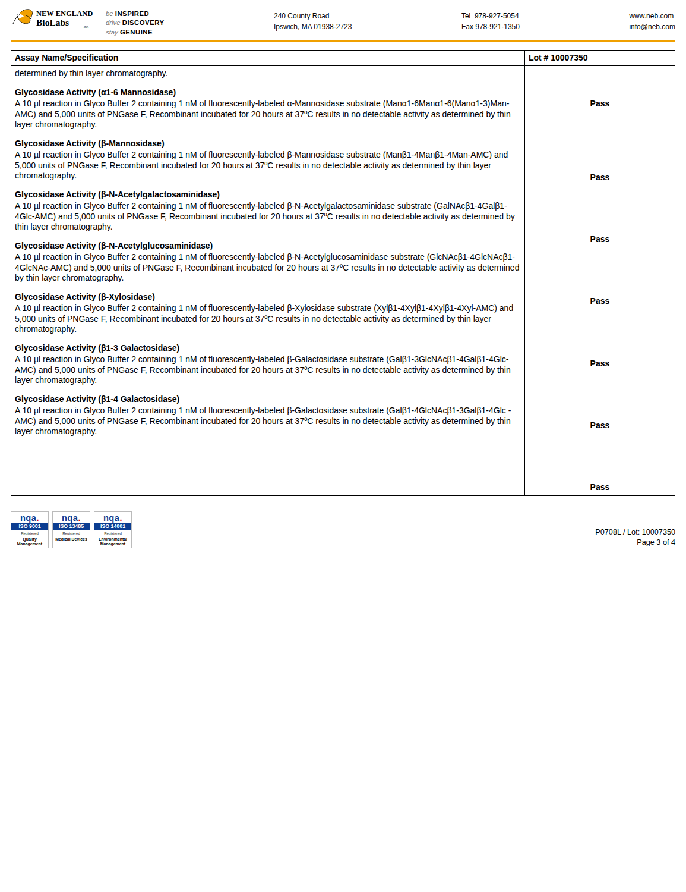be INSPIRED
drive DISCOVERY
stay GENUINE
240 County Road
Ipswich, MA 01938-2723
Tel 978-927-5054
Fax 978-921-1350
www.neb.com
info@neb.com
| Assay Name/Specification | Lot # 10007350 |
| --- | --- |
| determined by thin layer chromatography. Glycosidase Activity (α1-6 Mannosidase) A 10 µl reaction in Glyco Buffer 2 containing 1 nM of fluorescently-labeled α-Mannosidase substrate (Manα1-6Manα1-6(Manα1-3)Man-AMC) and 5,000 units of PNGase F, Recombinant incubated for 20 hours at 37ºC results in no detectable activity as determined by thin layer chromatography. Glycosidase Activity (β-Mannosidase) A 10 µl reaction in Glyco Buffer 2 containing 1 nM of fluorescently-labeled β-Mannosidase substrate (Manβ1-4Manβ1-4Man-AMC) and 5,000 units of PNGase F, Recombinant incubated for 20 hours at 37ºC results in no detectable activity as determined by thin layer chromatography. Glycosidase Activity (β-N-Acetylgalactosaminidase) A 10 µl reaction in Glyco Buffer 2 containing 1 nM of fluorescently-labeled β-N-Acetylgalactosaminidase substrate (GalNAcβ1-4Galβ1-4Glc-AMC) and 5,000 units of PNGase F, Recombinant incubated for 20 hours at 37ºC results in no detectable activity as determined by thin layer chromatography. Glycosidase Activity (β-N-Acetylglucosaminidase) A 10 µl reaction in Glyco Buffer 2 containing 1 nM of fluorescently-labeled β-N-Acetylglucosaminidase substrate (GlcNAcβ1-4GlcNAcβ1-4GlcNAc-AMC) and 5,000 units of PNGase F, Recombinant incubated for 20 hours at 37ºC results in no detectable activity as determined by thin layer chromatography. Glycosidase Activity (β-Xylosidase) A 10 µl reaction in Glyco Buffer 2 containing 1 nM of fluorescently-labeled β-Xylosidase substrate (Xylβ1-4Xylβ1-4Xylβ1-4Xyl-AMC) and 5,000 units of PNGase F, Recombinant incubated for 20 hours at 37ºC results in no detectable activity as determined by thin layer chromatography. Glycosidase Activity (β1-3 Galactosidase) A 10 µl reaction in Glyco Buffer 2 containing 1 nM of fluorescently-labeled β-Galactosidase substrate (Galβ1-3GlcNAcβ1-4Galβ1-4Glc-AMC) and 5,000 units of PNGase F, Recombinant incubated for 20 hours at 37ºC results in no detectable activity as determined by thin layer chromatography. Glycosidase Activity (β1-4 Galactosidase) A 10 µl reaction in Glyco Buffer 2 containing 1 nM of fluorescently-labeled β-Galactosidase substrate (Galβ1-4GlcNAcβ1-3Galβ1-4Glc -AMC) and 5,000 units of PNGase F, Recombinant incubated for 20 hours at 37ºC results in no detectable activity as determined by thin layer chromatography. | Pass Pass Pass Pass Pass Pass Pass |
nqa.
ISO 9001
Registered
Quality
Management
nqa.
ISO 13485
Registered
Medical Devices
nqa.
ISO 14001
Registered
Environmental
Management
P0708L / Lot: 10007350
Page 3 of 4